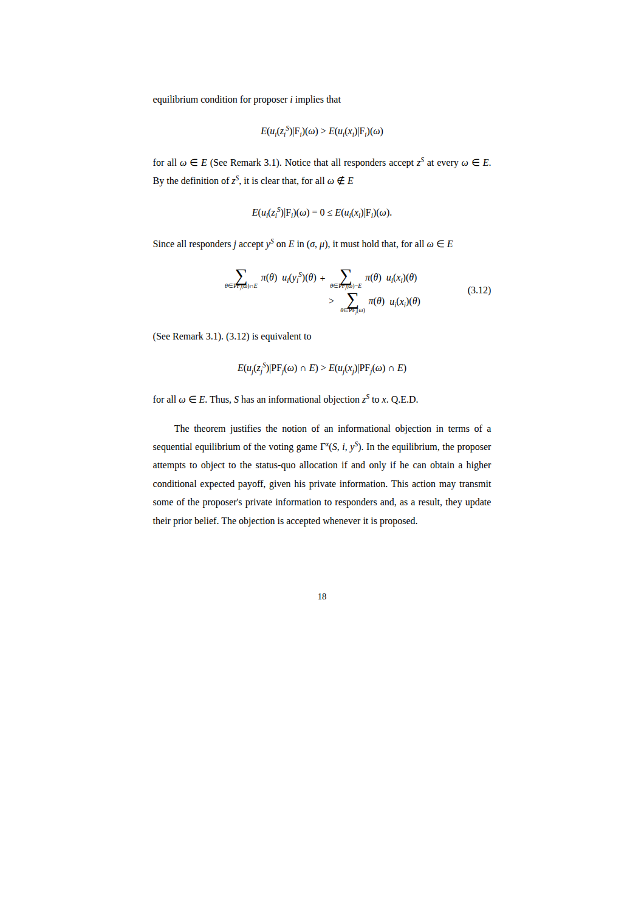equilibrium condition for proposer i implies that
E(ui(ziS)|Fi)(ω) > E(ui(xi)|Fi)(ω)
for all ω ∈ E (See Remark 3.1). Notice that all responders accept zS at every ω ∈ E. By the definition of zS, it is clear that, for all ω ∉ E
E(ui(ziS)|Fi)(ω) = 0 ≤ E(ui(xi)|Fi)(ω).
Since all responders j accept yS on E in (σ, μ), it must hold that, for all ω ∈ E
| ∑ θ ∈ PF j ( ω )∩ E π ( θ ) u i ( y i S )( θ ) | + | ∑ θ ∈ PF j ( ω )− E π ( θ ) u i ( x i )( θ ) |
| | | > ∑ θ ∈ PF j ( ω ) π ( θ ) u i ( x i )( θ ) |
(3.12)
(See Remark 3.1). (3.12) is equivalent to
E(uj(zjS)|PFj(ω) ∩ E) > E(uj(xj)|PFj(ω) ∩ E)
for all ω ∈ E. Thus, S has an informational objection zS to x. Q.E.D.
The theorem justifies the notion of an informational objection in terms of a sequential equilibrium of the voting game Γx(S, i, yS). In the equilibrium, the proposer attempts to object to the status-quo allocation if and only if he can obtain a higher conditional expected payoff, given his private information. This action may transmit some of the proposer's private information to responders and, as a result, they update their prior belief. The objection is accepted whenever it is proposed.
18